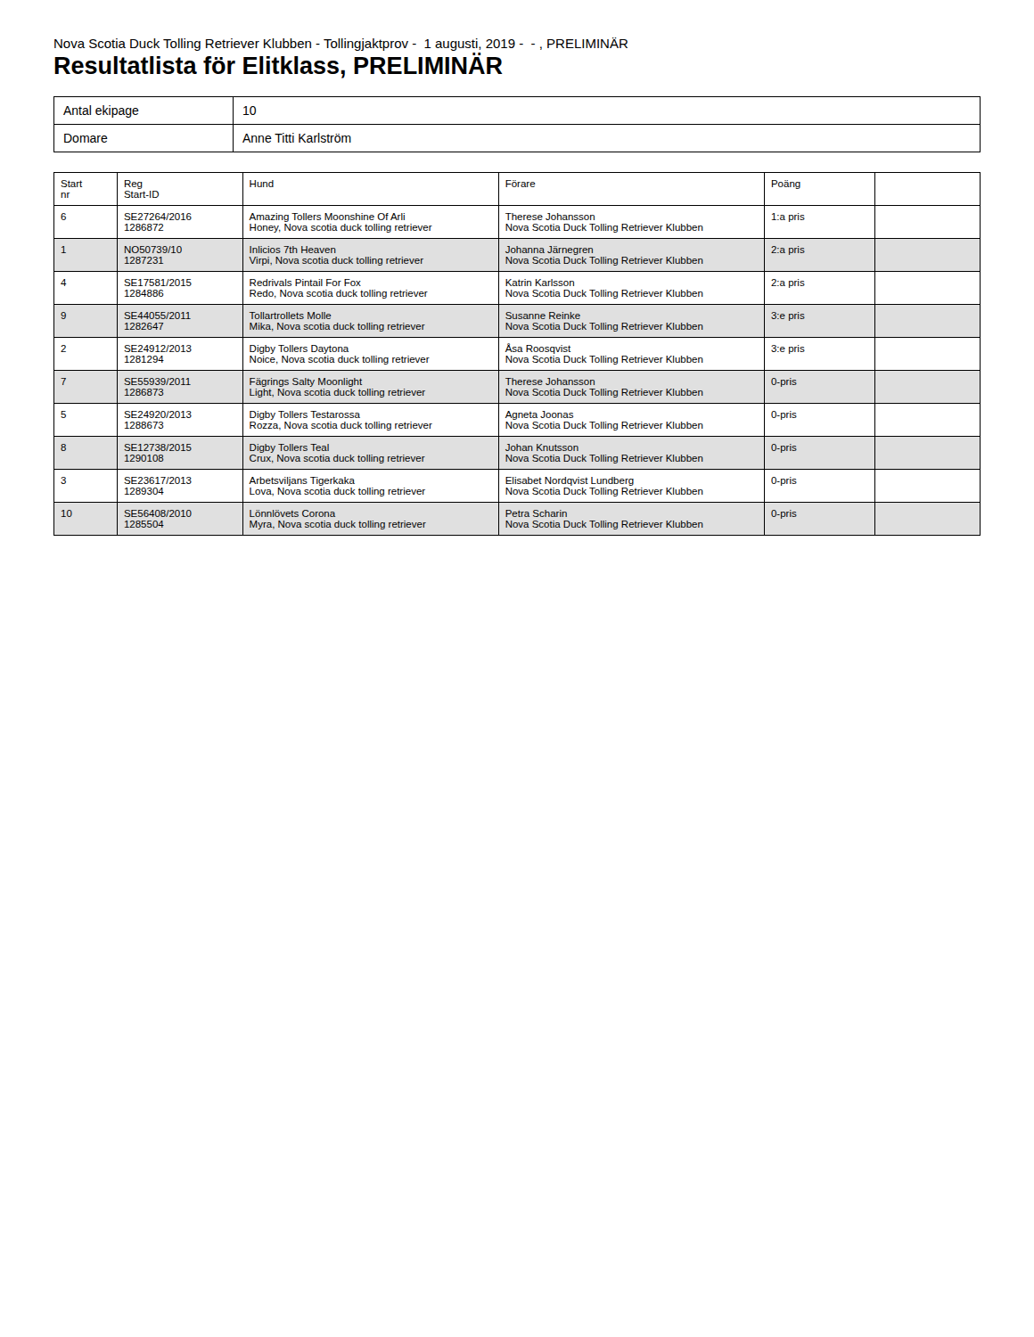Nova Scotia Duck Tolling Retriever Klubben - Tollingjaktprov - 1 augusti, 2019 - - , PRELIMINÄR
Resultatlista för Elitklass, PRELIMINÄR
| Antal ekipage | 10 |
| Domare | Anne Titti Karlström |
| Start nr | Reg Start-ID | Hund | Förare | Poäng | |
| --- | --- | --- | --- | --- | --- |
| 6 | SE27264/2016 1286872 | Amazing Tollers Moonshine Of Arli Honey, Nova scotia duck tolling retriever | Therese Johansson Nova Scotia Duck Tolling Retriever Klubben | 1:a pris | |
| 1 | NO50739/10 1287231 | Inlicios 7th Heaven Virpi, Nova scotia duck tolling retriever | Johanna Järnegren Nova Scotia Duck Tolling Retriever Klubben | 2:a pris | |
| 4 | SE17581/2015 1284886 | Redrivals Pintail For Fox Redo, Nova scotia duck tolling retriever | Katrin Karlsson Nova Scotia Duck Tolling Retriever Klubben | 2:a pris | |
| 9 | SE44055/2011 1282647 | Tollartrollets Molle Mika, Nova scotia duck tolling retriever | Susanne Reinke Nova Scotia Duck Tolling Retriever Klubben | 3:e pris | |
| 2 | SE24912/2013 1281294 | Digby Tollers Daytona Noice, Nova scotia duck tolling retriever | Åsa Roosqvist Nova Scotia Duck Tolling Retriever Klubben | 3:e pris | |
| 7 | SE55939/2011 1286873 | Fägrings Salty Moonlight Light, Nova scotia duck tolling retriever | Therese Johansson Nova Scotia Duck Tolling Retriever Klubben | 0-pris | |
| 5 | SE24920/2013 1288673 | Digby Tollers Testarossa Rozza, Nova scotia duck tolling retriever | Agneta Joonas Nova Scotia Duck Tolling Retriever Klubben | 0-pris | |
| 8 | SE12738/2015 1290108 | Digby Tollers Teal Crux, Nova scotia duck tolling retriever | Johan Knutsson Nova Scotia Duck Tolling Retriever Klubben | 0-pris | |
| 3 | SE23617/2013 1289304 | Arbetsviljans Tigerkaka Lova, Nova scotia duck tolling retriever | Elisabet Nordqvist Lundberg Nova Scotia Duck Tolling Retriever Klubben | 0-pris | |
| 10 | SE56408/2010 1285504 | Lönnlövets Corona Myra, Nova scotia duck tolling retriever | Petra Scharin Nova Scotia Duck Tolling Retriever Klubben | 0-pris | |